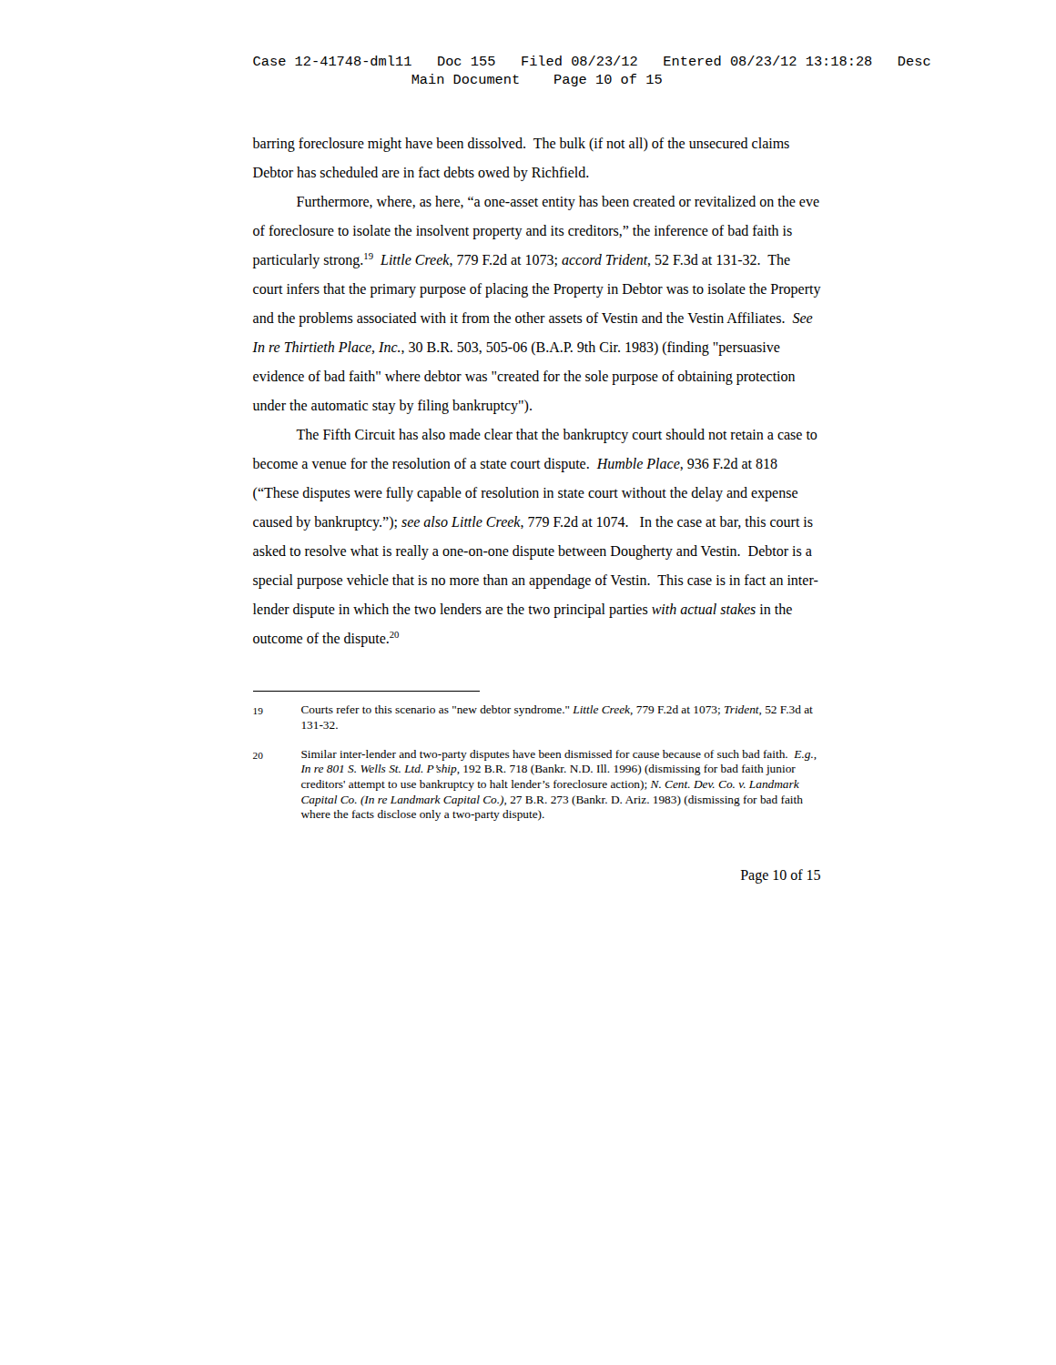Case 12-41748-dml11 Doc 155 Filed 08/23/12 Entered 08/23/12 13:18:28 Desc
Main Document Page 10 of 15
barring foreclosure might have been dissolved. The bulk (if not all) of the unsecured claims Debtor has scheduled are in fact debts owed by Richfield.
Furthermore, where, as here, “a one-asset entity has been created or revitalized on the eve of foreclosure to isolate the insolvent property and its creditors,” the inference of bad faith is particularly strong.19 Little Creek, 779 F.2d at 1073; accord Trident, 52 F.3d at 131-32. The court infers that the primary purpose of placing the Property in Debtor was to isolate the Property and the problems associated with it from the other assets of Vestin and the Vestin Affiliates. See In re Thirtieth Place, Inc., 30 B.R. 503, 505-06 (B.A.P. 9th Cir. 1983) (finding "persuasive evidence of bad faith" where debtor was "created for the sole purpose of obtaining protection under the automatic stay by filing bankruptcy").
The Fifth Circuit has also made clear that the bankruptcy court should not retain a case to become a venue for the resolution of a state court dispute. Humble Place, 936 F.2d at 818 (“These disputes were fully capable of resolution in state court without the delay and expense caused by bankruptcy.”); see also Little Creek, 779 F.2d at 1074. In the case at bar, this court is asked to resolve what is really a one-on-one dispute between Dougherty and Vestin. Debtor is a special purpose vehicle that is no more than an appendage of Vestin. This case is in fact an inter-lender dispute in which the two lenders are the two principal parties with actual stakes in the outcome of the dispute.20
19
Courts refer to this scenario as "new debtor syndrome." Little Creek, 779 F.2d at 1073; Trident, 52 F.3d at 131-32.
20
Similar inter-lender and two-party disputes have been dismissed for cause because of such bad faith. E.g., In re 801 S. Wells St. Ltd. P’ship, 192 B.R. 718 (Bankr. N.D. Ill. 1996) (dismissing for bad faith junior creditors' attempt to use bankruptcy to halt lender’s foreclosure action); N. Cent. Dev. Co. v. Landmark Capital Co. (In re Landmark Capital Co.), 27 B.R. 273 (Bankr. D. Ariz. 1983) (dismissing for bad faith where the facts disclose only a two-party dispute).
Page 10 of 15